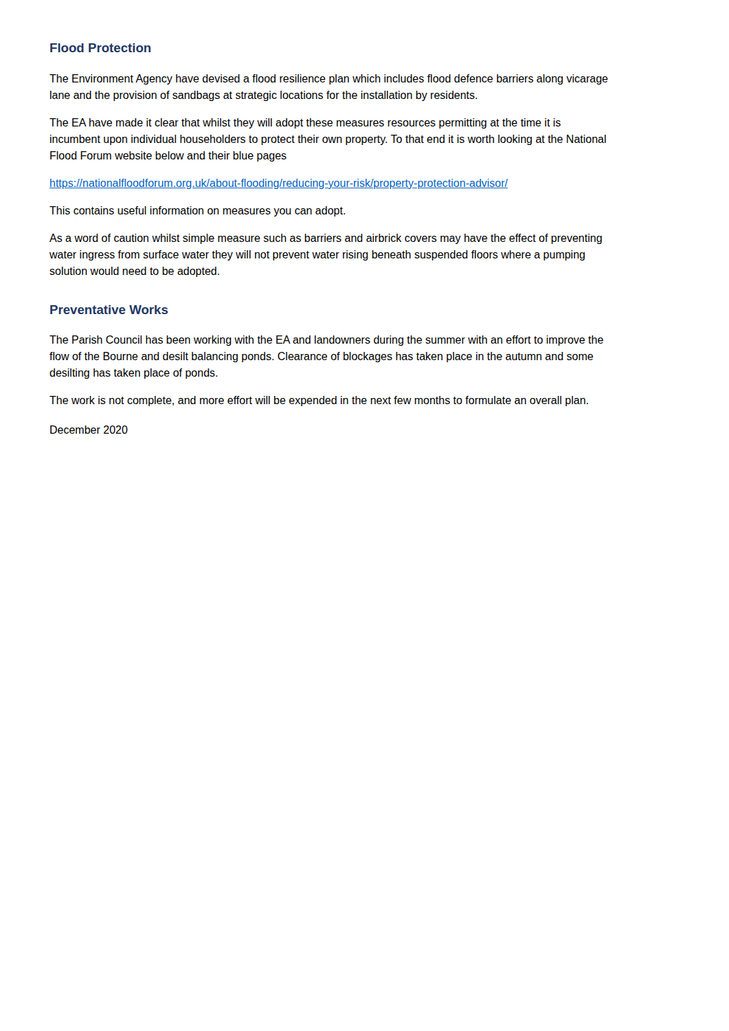Flood Protection
The Environment Agency have devised a flood resilience plan which includes flood defence barriers along vicarage lane and the provision of sandbags at strategic locations for the installation by residents.
The EA have made it clear that whilst they will adopt these measures resources permitting at the time it is incumbent upon individual householders to protect their own property. To that end it is worth looking at the National Flood Forum website below and their blue pages
https://nationalfloodforum.org.uk/about-flooding/reducing-your-risk/property-protection-advisor/
This contains useful information on measures you can adopt.
As a word of caution whilst simple measure such as barriers and airbrick covers may have the effect of preventing water ingress from surface water they will not prevent water rising beneath suspended floors where a pumping solution would need to be adopted.
Preventative Works
The Parish Council has been working with the EA and landowners during the summer with an effort to improve the flow of the Bourne and desilt balancing ponds. Clearance of blockages has taken place in the autumn and some desilting has taken place of ponds.
The work is not complete, and more effort will be expended in the next few months to formulate an overall plan.
December 2020